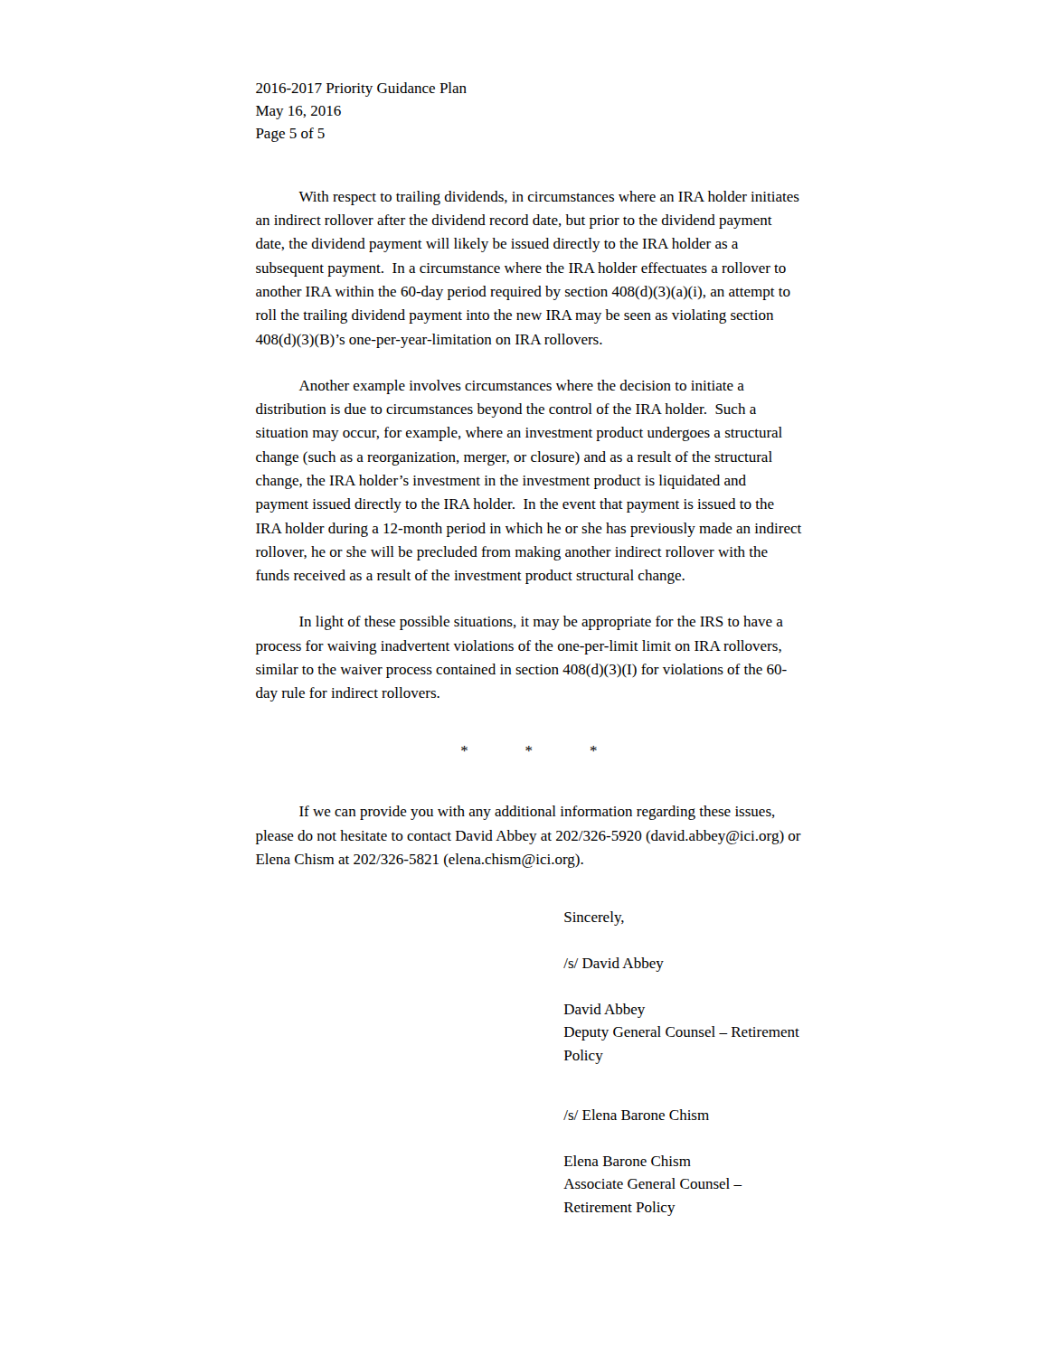2016-2017 Priority Guidance Plan
May 16, 2016
Page 5 of 5
With respect to trailing dividends, in circumstances where an IRA holder initiates an indirect rollover after the dividend record date, but prior to the dividend payment date, the dividend payment will likely be issued directly to the IRA holder as a subsequent payment. In a circumstance where the IRA holder effectuates a rollover to another IRA within the 60-day period required by section 408(d)(3)(a)(i), an attempt to roll the trailing dividend payment into the new IRA may be seen as violating section 408(d)(3)(B)’s one-per-year-limitation on IRA rollovers.
Another example involves circumstances where the decision to initiate a distribution is due to circumstances beyond the control of the IRA holder. Such a situation may occur, for example, where an investment product undergoes a structural change (such as a reorganization, merger, or closure) and as a result of the structural change, the IRA holder’s investment in the investment product is liquidated and payment issued directly to the IRA holder. In the event that payment is issued to the IRA holder during a 12-month period in which he or she has previously made an indirect rollover, he or she will be precluded from making another indirect rollover with the funds received as a result of the investment product structural change.
In light of these possible situations, it may be appropriate for the IRS to have a process for waiving inadvertent violations of the one-per-limit limit on IRA rollovers, similar to the waiver process contained in section 408(d)(3)(I) for violations of the 60-day rule for indirect rollovers.
***
If we can provide you with any additional information regarding these issues, please do not hesitate to contact David Abbey at 202/326-5920 (david.abbey@ici.org) or Elena Chism at 202/326-5821 (elena.chism@ici.org).
Sincerely,
/s/ David Abbey
David Abbey
Deputy General Counsel – Retirement Policy
/s/ Elena Barone Chism
Elena Barone Chism
Associate General Counsel – Retirement Policy